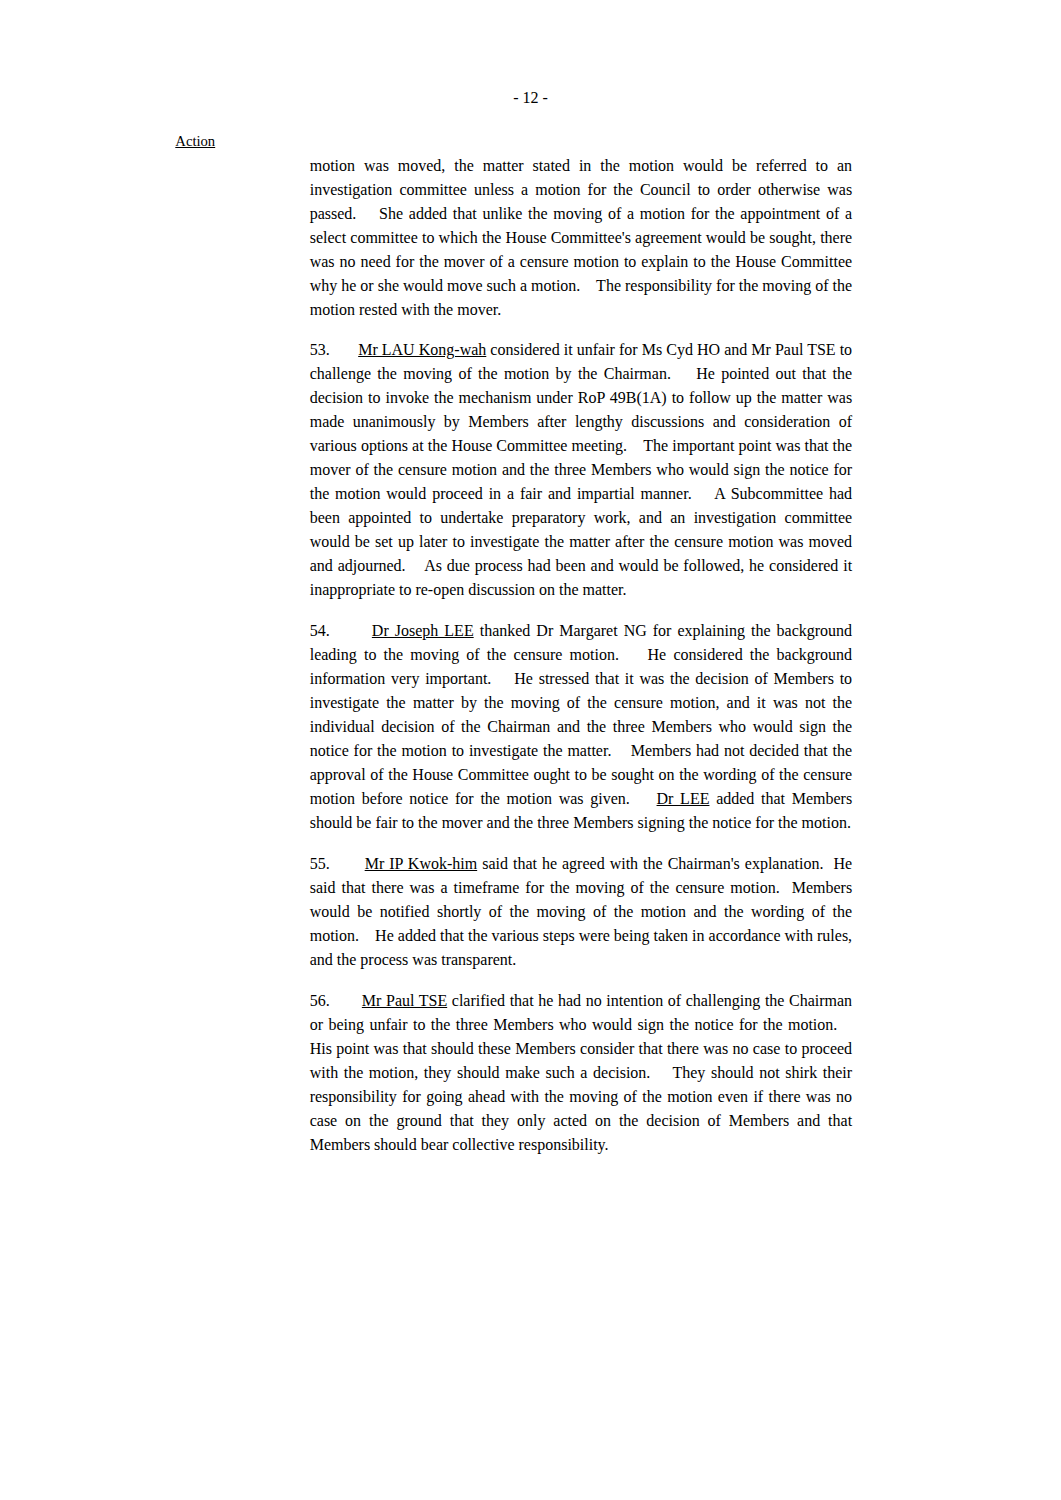- 12 -
Action
motion was moved, the matter stated in the motion would be referred to an investigation committee unless a motion for the Council to order otherwise was passed. She added that unlike the moving of a motion for the appointment of a select committee to which the House Committee's agreement would be sought, there was no need for the mover of a censure motion to explain to the House Committee why he or she would move such a motion. The responsibility for the moving of the motion rested with the mover.
53. Mr LAU Kong-wah considered it unfair for Ms Cyd HO and Mr Paul TSE to challenge the moving of the motion by the Chairman. He pointed out that the decision to invoke the mechanism under RoP 49B(1A) to follow up the matter was made unanimously by Members after lengthy discussions and consideration of various options at the House Committee meeting. The important point was that the mover of the censure motion and the three Members who would sign the notice for the motion would proceed in a fair and impartial manner. A Subcommittee had been appointed to undertake preparatory work, and an investigation committee would be set up later to investigate the matter after the censure motion was moved and adjourned. As due process had been and would be followed, he considered it inappropriate to re-open discussion on the matter.
54. Dr Joseph LEE thanked Dr Margaret NG for explaining the background leading to the moving of the censure motion. He considered the background information very important. He stressed that it was the decision of Members to investigate the matter by the moving of the censure motion, and it was not the individual decision of the Chairman and the three Members who would sign the notice for the motion to investigate the matter. Members had not decided that the approval of the House Committee ought to be sought on the wording of the censure motion before notice for the motion was given. Dr LEE added that Members should be fair to the mover and the three Members signing the notice for the motion.
55. Mr IP Kwok-him said that he agreed with the Chairman's explanation. He said that there was a timeframe for the moving of the censure motion. Members would be notified shortly of the moving of the motion and the wording of the motion. He added that the various steps were being taken in accordance with rules, and the process was transparent.
56. Mr Paul TSE clarified that he had no intention of challenging the Chairman or being unfair to the three Members who would sign the notice for the motion. His point was that should these Members consider that there was no case to proceed with the motion, they should make such a decision. They should not shirk their responsibility for going ahead with the moving of the motion even if there was no case on the ground that they only acted on the decision of Members and that Members should bear collective responsibility.